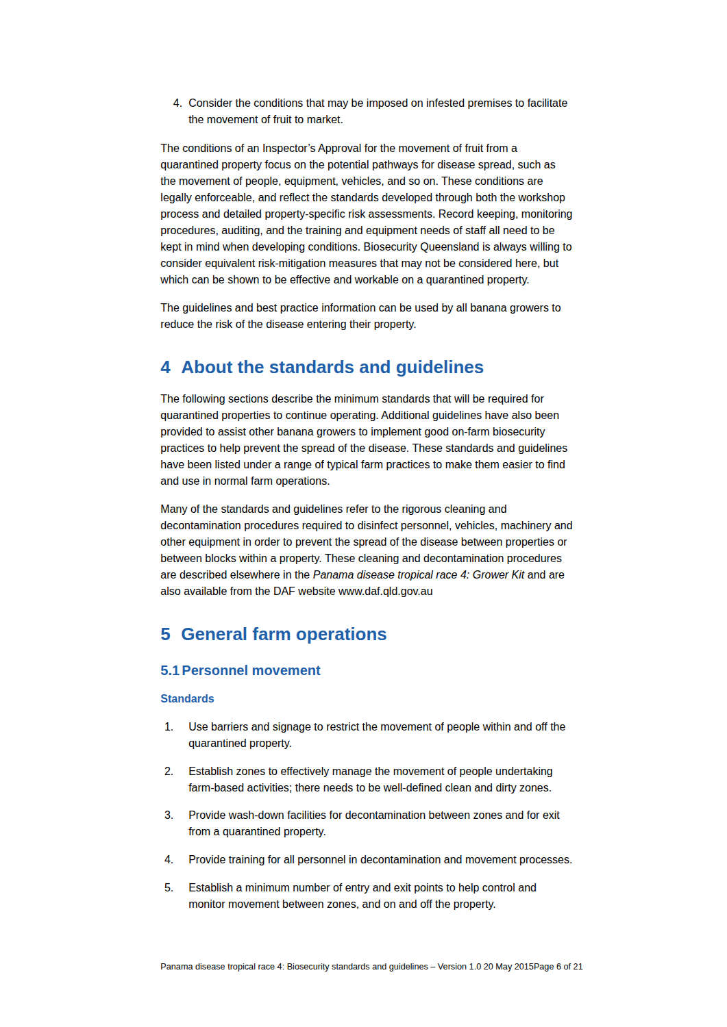4. Consider the conditions that may be imposed on infested premises to facilitate the movement of fruit to market.
The conditions of an Inspector’s Approval for the movement of fruit from a quarantined property focus on the potential pathways for disease spread, such as the movement of people, equipment, vehicles, and so on. These conditions are legally enforceable, and reflect the standards developed through both the workshop process and detailed property-specific risk assessments. Record keeping, monitoring procedures, auditing, and the training and equipment needs of staff all need to be kept in mind when developing conditions. Biosecurity Queensland is always willing to consider equivalent risk-mitigation measures that may not be considered here, but which can be shown to be effective and workable on a quarantined property.
The guidelines and best practice information can be used by all banana growers to reduce the risk of the disease entering their property.
4 About the standards and guidelines
The following sections describe the minimum standards that will be required for quarantined properties to continue operating. Additional guidelines have also been provided to assist other banana growers to implement good on-farm biosecurity practices to help prevent the spread of the disease. These standards and guidelines have been listed under a range of typical farm practices to make them easier to find and use in normal farm operations.
Many of the standards and guidelines refer to the rigorous cleaning and decontamination procedures required to disinfect personnel, vehicles, machinery and other equipment in order to prevent the spread of the disease between properties or between blocks within a property. These cleaning and decontamination procedures are described elsewhere in the Panama disease tropical race 4: Grower Kit and are also available from the DAF website www.daf.qld.gov.au
5 General farm operations
5.1 Personnel movement
Standards
1. Use barriers and signage to restrict the movement of people within and off the quarantined property.
2. Establish zones to effectively manage the movement of people undertaking farm-based activities; there needs to be well-defined clean and dirty zones.
3. Provide wash-down facilities for decontamination between zones and for exit from a quarantined property.
4. Provide training for all personnel in decontamination and movement processes.
5. Establish a minimum number of entry and exit points to help control and monitor movement between zones, and on and off the property.
Panama disease tropical race 4: Biosecurity standards and guidelines – Version 1.0 20 May 2015
Page 6 of 21